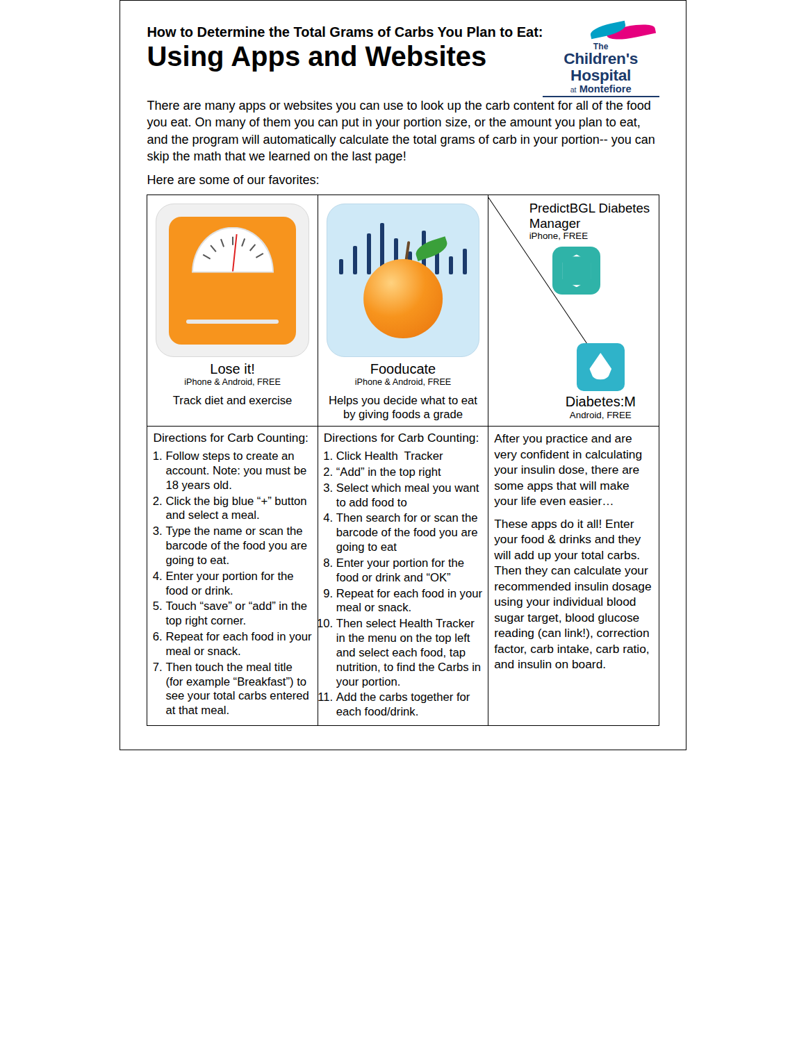The
Children's
Hospital
at Montefiore
How to Determine the Total Grams of Carbs You Plan to Eat:
Using Apps and Websites
There are many apps or websites you can use to look up the carb content for all of the food you eat. On many of them you can put in your portion size, or the amount you plan to eat, and the program will automatically calculate the total grams of carb in your portion-- you can skip the math that we learned on the last page!
Here are some of our favorites:
| Lose it! iPhone & Android, FREE Track diet and exercise | Fooducate iPhone & Android, FREE Helps you decide what to eat by giving foods a grade | PredictBGL Diabetes Manager iPhone, FREE Diabetes:M Android, FREE |
| Directions for Carb Counting: Follow steps to create an account. Note: you must be 18 years old. Click the big blue “+” button and select a meal. Type the name or scan the barcode of the food you are going to eat. Enter your portion for the food or drink. Touch “save” or “add” in the top right corner. Repeat for each food in your meal or snack. Then touch the meal title (for example “Breakfast”) to see your total carbs entered at that meal. | Directions for Carb Counting: Click Health Tracker “Add” in the top right Select which meal you want to add food to Then search for or scan the barcode of the food you are going to eat Enter your portion for the food or drink and “OK” Repeat for each food in your meal or snack. Then select Health Tracker in the menu on the top left and select each food, tap nutrition, to find the Carbs in your portion. Add the carbs together for each food/drink. | After you practice and are very confident in calculating your insulin dose, there are some apps that will make your life even easier… These apps do it all! Enter your food & drinks and they will add up your total carbs. Then they can calculate your recommended insulin dosage using your individual blood sugar target, blood glucose reading (can link!), correction factor, carb intake, carb ratio, and insulin on board. |